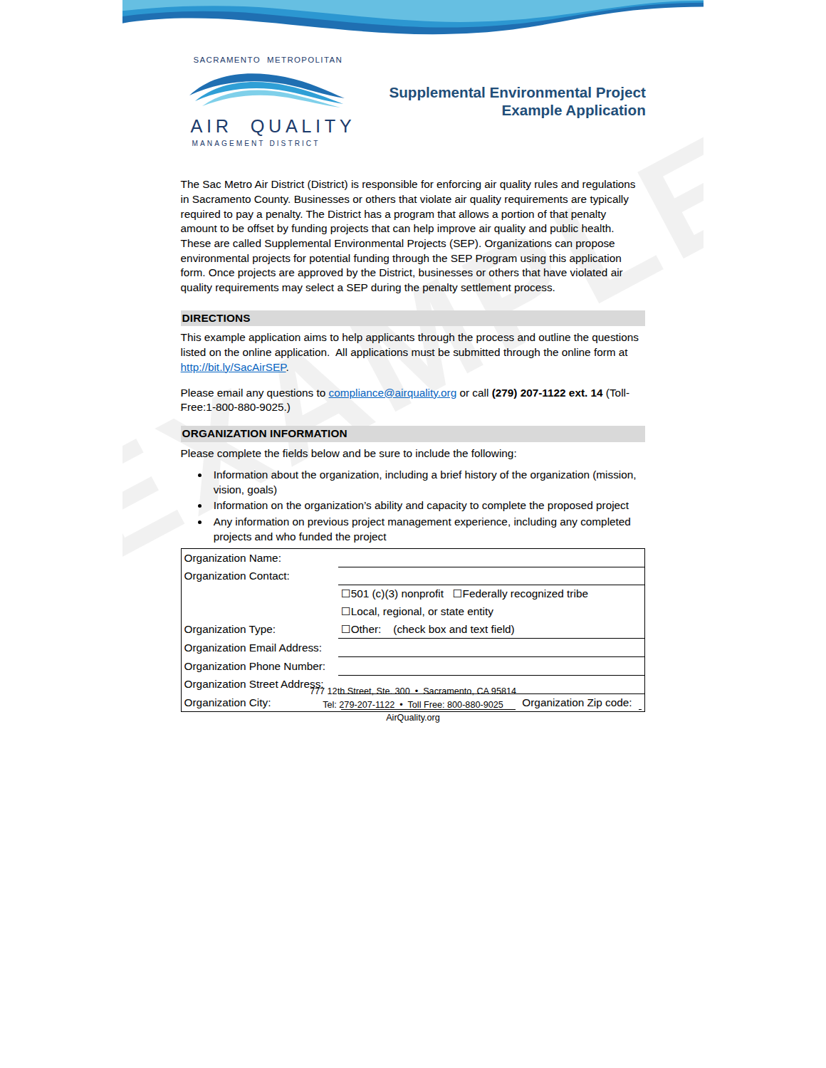EXAMPLE
SACRAMENTO METROPOLITAN
AIR QUALITY
MANAGEMENT DISTRICT
Supplemental Environmental Project
Example Application
The Sac Metro Air District (District) is responsible for enforcing air quality rules and regulations in Sacramento County. Businesses or others that violate air quality requirements are typically required to pay a penalty. The District has a program that allows a portion of that penalty amount to be offset by funding projects that can help improve air quality and public health. These are called Supplemental Environmental Projects (SEP). Organizations can propose environmental projects for potential funding through the SEP Program using this application form. Once projects are approved by the District, businesses or others that have violated air quality requirements may select a SEP during the penalty settlement process.
DIRECTIONS
This example application aims to help applicants through the process and outline the questions listed on the online application. All applications must be submitted through the online form at http://bit.ly/SacAirSEP.
Please email any questions to compliance@airquality.org or call (279) 207-1122 ext. 14 (Toll-Free:1-800-880-9025.)
ORGANIZATION INFORMATION
Please complete the fields below and be sure to include the following:
Information about the organization, including a brief history of the organization (mission, vision, goals)
Information on the organization’s ability and capacity to complete the proposed project
Any information on previous project management experience, including any completed projects and who funded the project
| Organization Name: | |
| Organization Contact: | |
| | ☐ 501 (c)(3) nonprofit ☐ Federally recognized tribe |
| | ☐ Local, regional, or state entity |
| Organization Type: | ☐ Other: (check box and text field) |
| Organization Email Address: | |
| Organization Phone Number: | |
| Organization Street Address: | |
| Organization City: | Organization Zip code: |
777 12th Street, Ste. 300 • Sacramento, CA 95814
Tel: 279-207-1122 • Toll Free: 800-880-9025
AirQuality.org